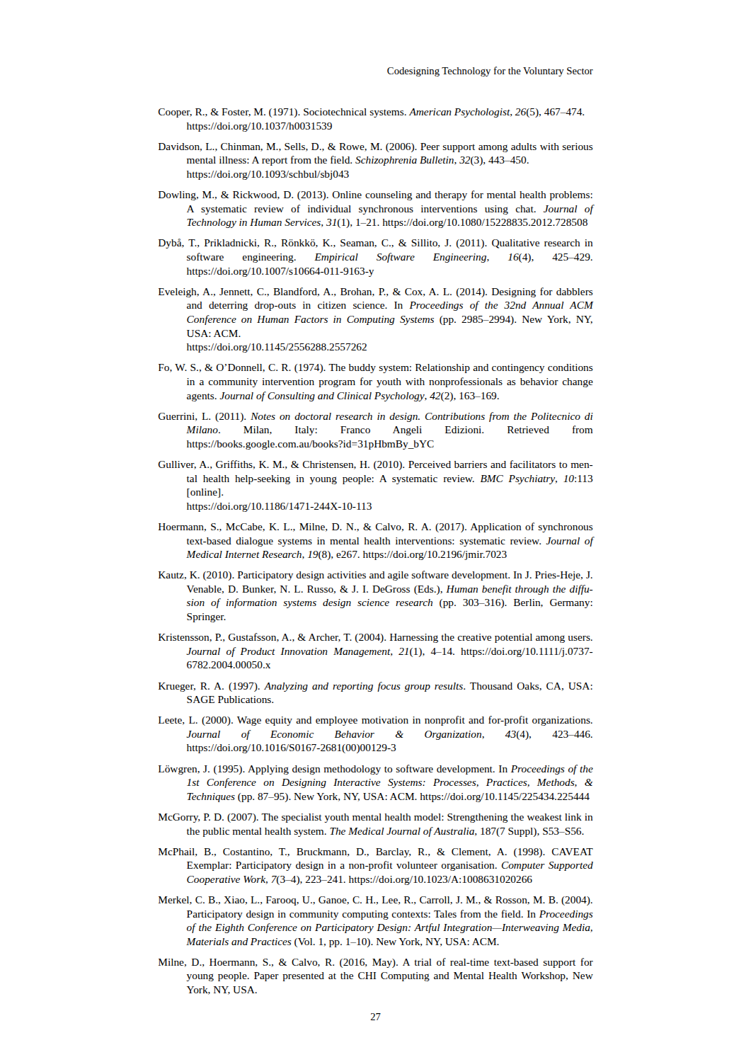Codesigning Technology for the Voluntary Sector
Cooper, R., & Foster, M. (1971). Sociotechnical systems. American Psychologist, 26(5), 467–474. https://doi.org/10.1037/h0031539
Davidson, L., Chinman, M., Sells, D., & Rowe, M. (2006). Peer support among adults with serious mental illness: A report from the field. Schizophrenia Bulletin, 32(3), 443–450. https://doi.org/10.1093/schbul/sbj043
Dowling, M., & Rickwood, D. (2013). Online counseling and therapy for mental health problems: A systematic review of individual synchronous interventions using chat. Journal of Technology in Human Services, 31(1), 1–21. https://doi.org/10.1080/15228835.2012.728508
Dybå, T., Prikladnicki, R., Rönkkö, K., Seaman, C., & Sillito, J. (2011). Qualitative research in software engineering. Empirical Software Engineering, 16(4), 425–429. https://doi.org/10.1007/s10664-011-9163-y
Eveleigh, A., Jennett, C., Blandford, A., Brohan, P., & Cox, A. L. (2014). Designing for dabblers and deterring drop-outs in citizen science. In Proceedings of the 32nd Annual ACM Conference on Human Factors in Computing Systems (pp. 2985–2994). New York, NY, USA: ACM. https://doi.org/10.1145/2556288.2557262
Fo, W. S., & O’Donnell, C. R. (1974). The buddy system: Relationship and contingency conditions in a community intervention program for youth with nonprofessionals as behavior change agents. Journal of Consulting and Clinical Psychology, 42(2), 163–169.
Guerrini, L. (2011). Notes on doctoral research in design. Contributions from the Politecnico di Milano. Milan, Italy: Franco Angeli Edizioni. Retrieved from https://books.google.com.au/books?id=31pHbmBy_bYC
Gulliver, A., Griffiths, K. M., & Christensen, H. (2010). Perceived barriers and facilitators to mental health help-seeking in young people: A systematic review. BMC Psychiatry, 10:113 [online]. https://doi.org/10.1186/1471-244X-10-113
Hoermann, S., McCabe, K. L., Milne, D. N., & Calvo, R. A. (2017). Application of synchronous text-based dialogue systems in mental health interventions: systematic review. Journal of Medical Internet Research, 19(8), e267. https://doi.org/10.2196/jmir.7023
Kautz, K. (2010). Participatory design activities and agile software development. In J. Pries-Heje, J. Venable, D. Bunker, N. L. Russo, & J. I. DeGross (Eds.), Human benefit through the diffusion of information systems design science research (pp. 303–316). Berlin, Germany: Springer.
Kristensson, P., Gustafsson, A., & Archer, T. (2004). Harnessing the creative potential among users. Journal of Product Innovation Management, 21(1), 4–14. https://doi.org/10.1111/j.0737-6782.2004.00050.x
Krueger, R. A. (1997). Analyzing and reporting focus group results. Thousand Oaks, CA, USA: SAGE Publications.
Leete, L. (2000). Wage equity and employee motivation in nonprofit and for-profit organizations. Journal of Economic Behavior & Organization, 43(4), 423–446. https://doi.org/10.1016/S0167-2681(00)00129-3
Löwgren, J. (1995). Applying design methodology to software development. In Proceedings of the 1st Conference on Designing Interactive Systems: Processes, Practices, Methods, & Techniques (pp. 87–95). New York, NY, USA: ACM. https://doi.org/10.1145/225434.225444
McGorry, P. D. (2007). The specialist youth mental health model: Strengthening the weakest link in the public mental health system. The Medical Journal of Australia, 187(7 Suppl), S53–S56.
McPhail, B., Costantino, T., Bruckmann, D., Barclay, R., & Clement, A. (1998). CAVEAT Exemplar: Participatory design in a non-profit volunteer organisation. Computer Supported Cooperative Work, 7(3–4), 223–241. https://doi.org/10.1023/A:1008631020266
Merkel, C. B., Xiao, L., Farooq, U., Ganoe, C. H., Lee, R., Carroll, J. M., & Rosson, M. B. (2004). Participatory design in community computing contexts: Tales from the field. In Proceedings of the Eighth Conference on Participatory Design: Artful Integration—Interweaving Media, Materials and Practices (Vol. 1, pp. 1–10). New York, NY, USA: ACM.
Milne, D., Hoermann, S., & Calvo, R. (2016, May). A trial of real-time text-based support for young people. Paper presented at the CHI Computing and Mental Health Workshop, New York, NY, USA.
27